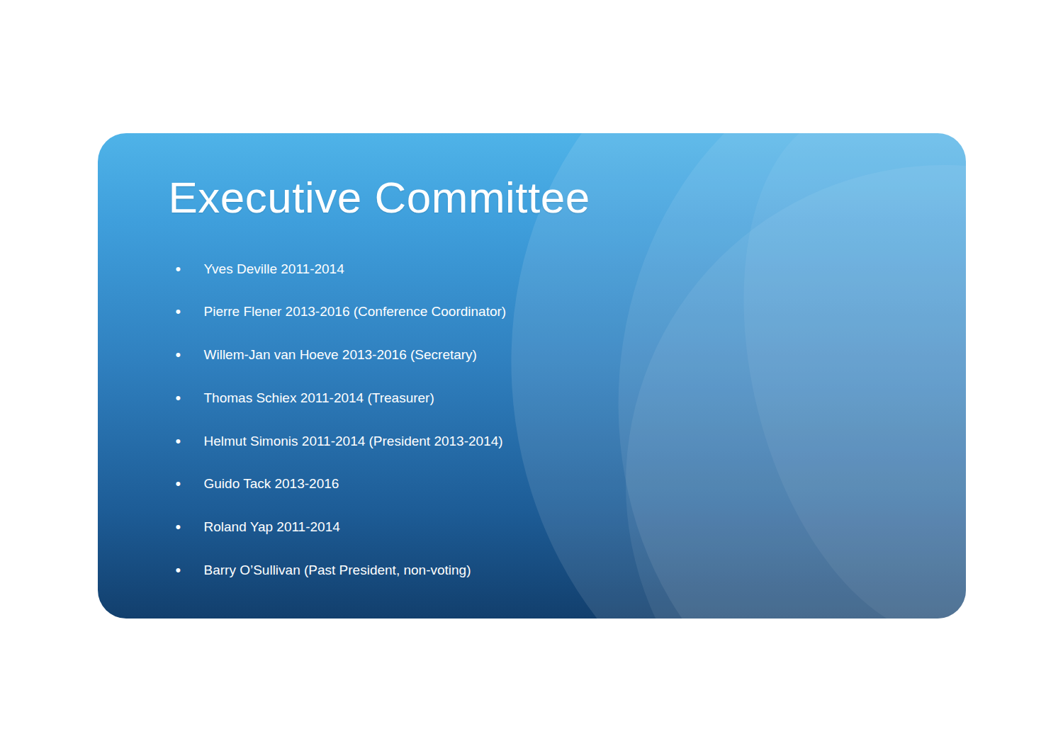Executive Committee
Yves Deville 2011-2014
Pierre Flener 2013-2016 (Conference Coordinator)
Willem-Jan van Hoeve 2013-2016 (Secretary)
Thomas Schiex 2011-2014 (Treasurer)
Helmut Simonis 2011-2014 (President 2013-2014)
Guido Tack 2013-2016
Roland Yap 2011-2014
Barry O’Sullivan (Past President, non-voting)